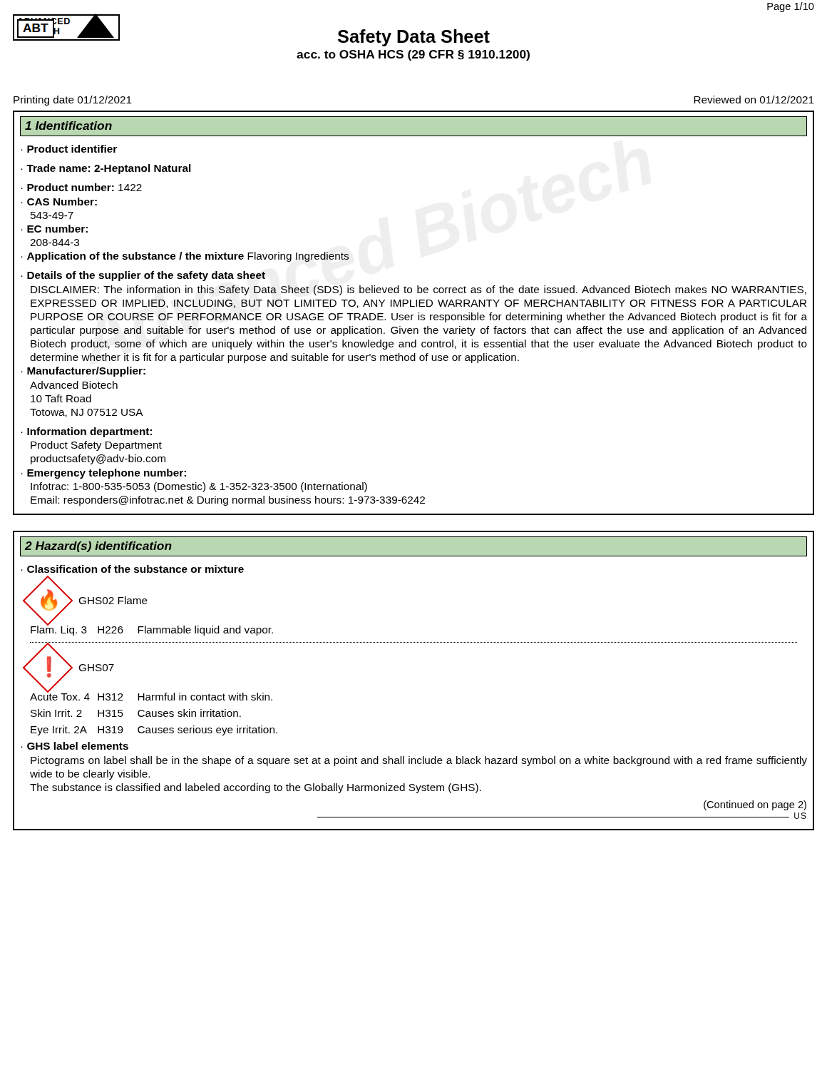Advanced Biotech
Page 1/10
ADVANCED
BIOTECH
ABT
Safety Data Sheet
acc. to OSHA HCS (29 CFR § 1910.1200)
Printing date 01/12/2021 Reviewed on 01/12/2021
1 Identification
· Product identifier
· Trade name: 2-Heptanol Natural
· Product number: 1422
· CAS Number:
543-49-7
· EC number:
208-844-3
· Application of the substance / the mixture Flavoring Ingredients
· Details of the supplier of the safety data sheet
DISCLAIMER: The information in this Safety Data Sheet (SDS) is believed to be correct as of the date issued. Advanced Biotech makes NO WARRANTIES, EXPRESSED OR IMPLIED, INCLUDING, BUT NOT LIMITED TO, ANY IMPLIED WARRANTY OF MERCHANTABILITY OR FITNESS FOR A PARTICULAR PURPOSE OR COURSE OF PERFORMANCE OR USAGE OF TRADE. User is responsible for determining whether the Advanced Biotech product is fit for a particular purpose and suitable for user's method of use or application. Given the variety of factors that can affect the use and application of an Advanced Biotech product, some of which are uniquely within the user's knowledge and control, it is essential that the user evaluate the Advanced Biotech product to determine whether it is fit for a particular purpose and suitable for user's method of use or application.
· Manufacturer/Supplier:
Advanced Biotech
10 Taft Road
Totowa, NJ 07512 USA
· Information department:
Product Safety Department
productsafety@adv-bio.com
· Emergency telephone number:
Infotrac: 1-800-535-5053 (Domestic) & 1-352-323-3500 (International)
Email: responders@infotrac.net & During normal business hours: 1-973-339-6242
2 Hazard(s) identification
· Classification of the substance or mixture
🔥
GHS02 Flame
Flam. Liq. 3 H226 Flammable liquid and vapor.
❗
GHS07
Acute Tox. 4 H312 Harmful in contact with skin.
Skin Irrit. 2 H315 Causes skin irritation.
Eye Irrit. 2A H319 Causes serious eye irritation.
· GHS label elements
Pictograms on label shall be in the shape of a square set at a point and shall include a black hazard symbol on a white background with a red frame sufficiently wide to be clearly visible.
The substance is classified and labeled according to the Globally Harmonized System (GHS).
(Continued on page 2)
US